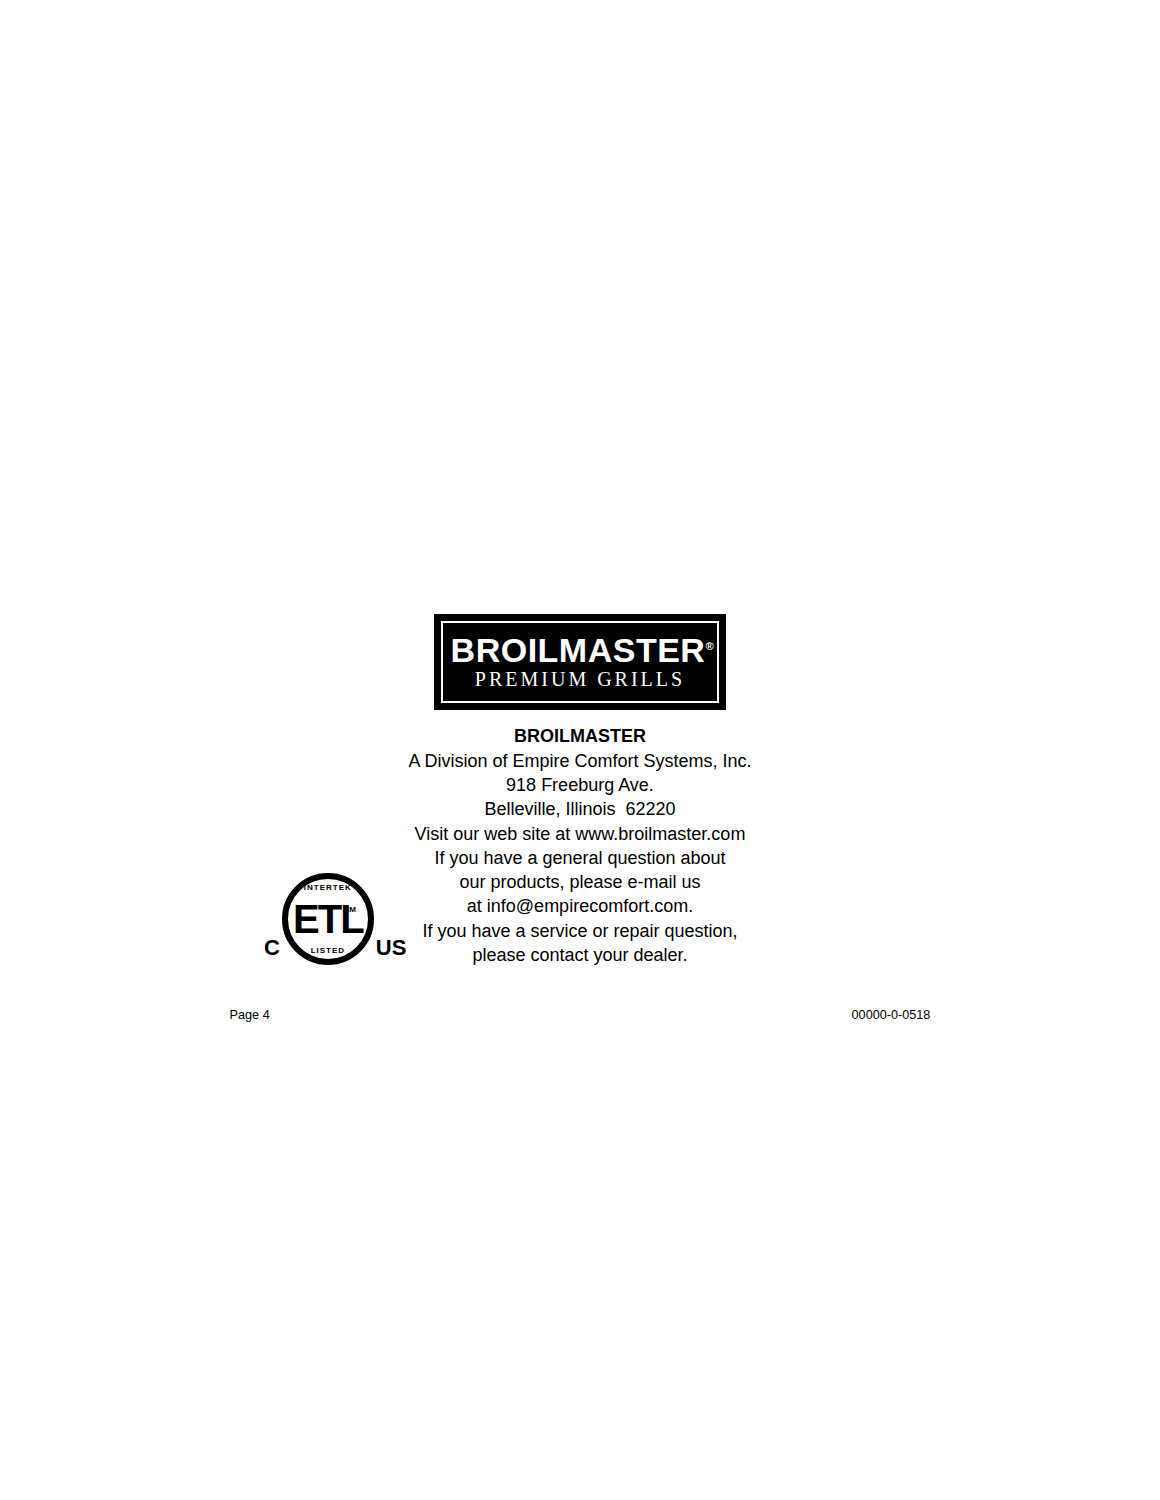BROILMASTER®
PREMIUM GRILLS
BROILMASTER
A Division of Empire Comfort Systems, Inc.
918 Freeburg Ave.
Belleville, Illinois 62220
Visit our web site at www.broilmaster.com
If you have a general question about
our products, please e-mail us
at info@empirecomfort.com.
If you have a service or repair question,
please contact your dealer.
C INTERTEK ETL CM LISTED US
Page 4 00000-0-0518